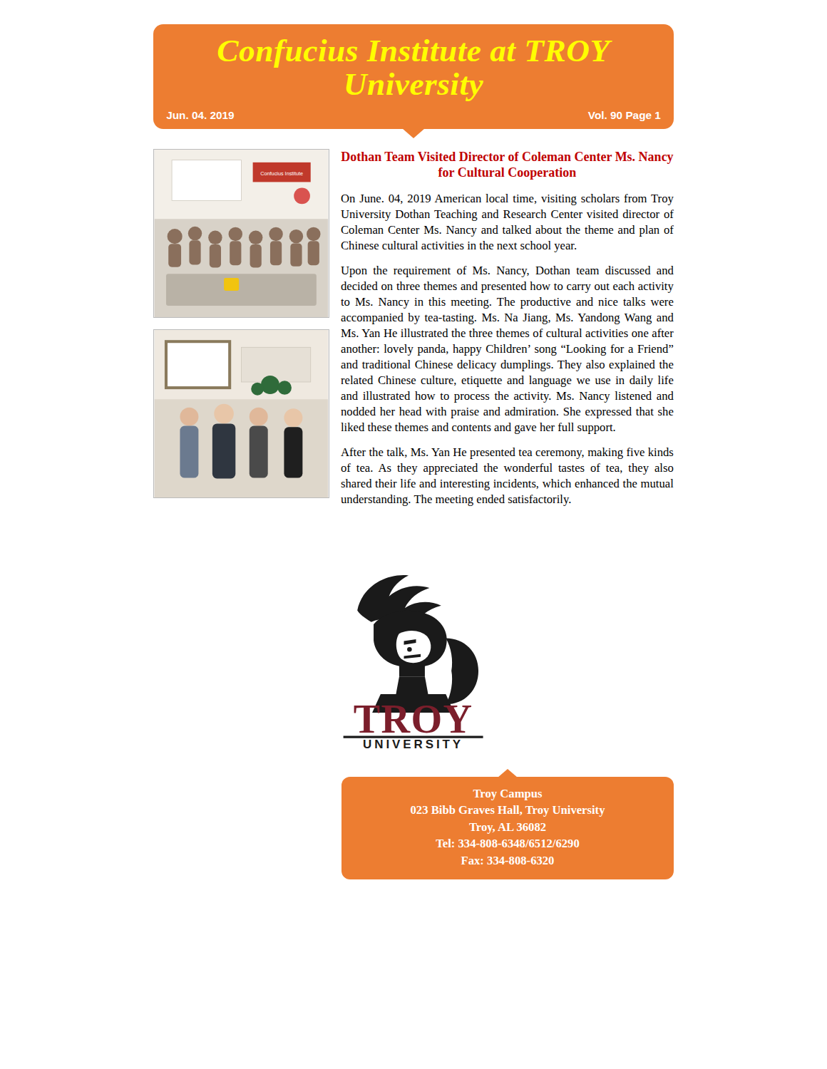Confucius Institute at TROY University
Jun. 04. 2019 Vol. 90 Page 1
Confucius Institute
Dothan Team Visited Director of Coleman Center Ms. Nancy for Cultural Cooperation
On June. 04, 2019 American local time, visiting scholars from Troy University Dothan Teaching and Research Center visited director of Coleman Center Ms. Nancy and talked about the theme and plan of Chinese cultural activities in the next school year.
Upon the requirement of Ms. Nancy, Dothan team discussed and decided on three themes and presented how to carry out each activity to Ms. Nancy in this meeting. The productive and nice talks were accompanied by tea-tasting. Ms. Na Jiang, Ms. Yandong Wang and Ms. Yan He illustrated the three themes of cultural activities one after another: lovely panda, happy Children’ song “Looking for a Friend” and traditional Chinese delicacy dumplings. They also explained the related Chinese culture, etiquette and language we use in daily life and illustrated how to process the activity. Ms. Nancy listened and nodded her head with praise and admiration. She expressed that she liked these themes and contents and gave her full support.
After the talk, Ms. Yan He presented tea ceremony, making five kinds of tea. As they appreciated the wonderful tastes of tea, they also shared their life and interesting incidents, which enhanced the mutual understanding. The meeting ended satisfactorily.
TROY UNIVERSITY
Troy Campus
023 Bibb Graves Hall, Troy University
Troy, AL 36082
Tel: 334-808-6348/6512/6290
Fax: 334-808-6320